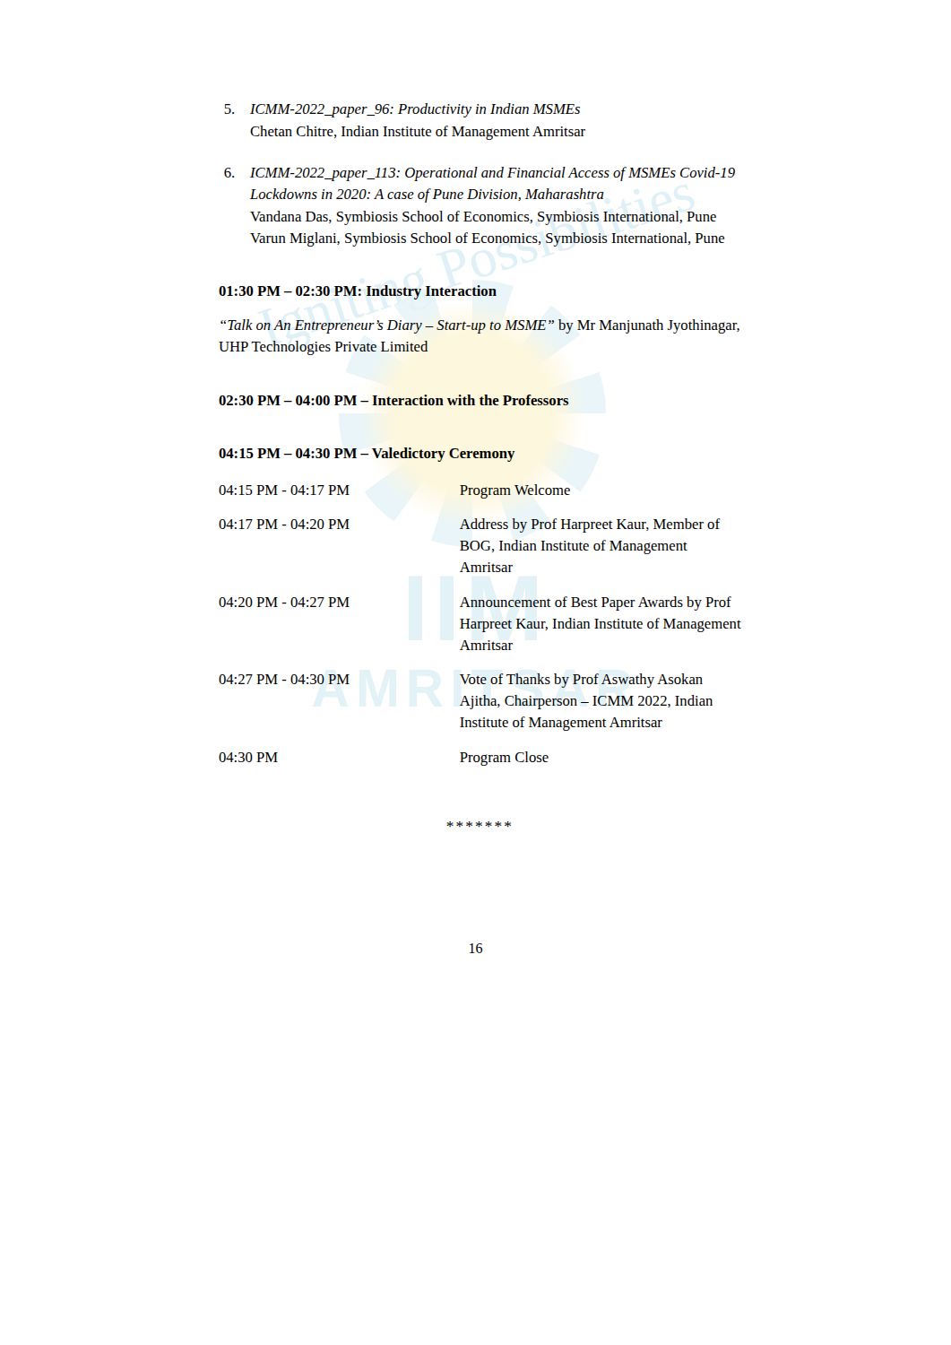Igniting Possibilities
IIM
AMRITSAR
5. ICMM-2022_paper_96: Productivity in Indian MSMEs Chetan Chitre, Indian Institute of Management Amritsar
6. ICMM-2022_paper_113: Operational and Financial Access of MSMEs Covid-19 Lockdowns in 2020: A case of Pune Division, Maharashtra Vandana Das, Symbiosis School of Economics, Symbiosis International, Pune Varun Miglani, Symbiosis School of Economics, Symbiosis International, Pune
01:30 PM – 02:30 PM: Industry Interaction
“Talk on An Entrepreneur’s Diary – Start-up to MSME” by Mr Manjunath Jyothinagar, UHP Technologies Private Limited
02:30 PM – 04:00 PM – Interaction with the Professors
04:15 PM – 04:30 PM – Valedictory Ceremony
| 04:15 PM - 04:17 PM | Program Welcome |
| 04:17 PM - 04:20 PM | Address by Prof Harpreet Kaur, Member of BOG, Indian Institute of Management Amritsar |
| 04:20 PM - 04:27 PM | Announcement of Best Paper Awards by Prof Harpreet Kaur, Indian Institute of Management Amritsar |
| 04:27 PM - 04:30 PM | Vote of Thanks by Prof Aswathy Asokan Ajitha, Chairperson – ICMM 2022, Indian Institute of Management Amritsar |
| 04:30 PM | Program Close |
*******
16